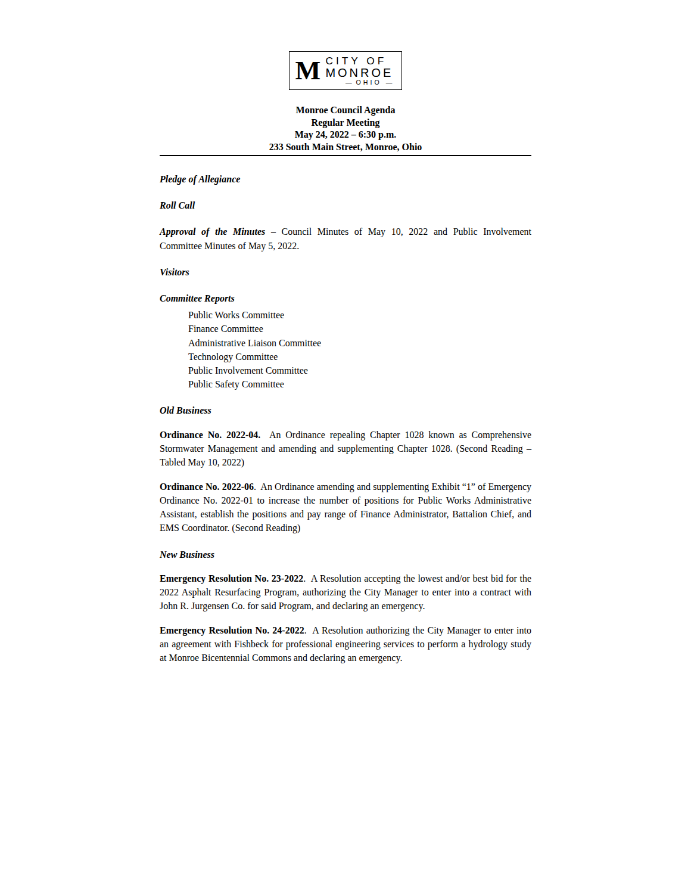M
CITY OF
MONROE
— OHIO —
Monroe Council Agenda
Regular Meeting
May 24, 2022 – 6:30 p.m.
233 South Main Street, Monroe, Ohio
Pledge of Allegiance
Roll Call
Approval of the Minutes – Council Minutes of May 10, 2022 and Public Involvement Committee Minutes of May 5, 2022.
Visitors
Committee Reports
Public Works Committee
Finance Committee
Administrative Liaison Committee
Technology Committee
Public Involvement Committee
Public Safety Committee
Old Business
Ordinance No. 2022-04. An Ordinance repealing Chapter 1028 known as Comprehensive Stormwater Management and amending and supplementing Chapter 1028. (Second Reading – Tabled May 10, 2022)
Ordinance No. 2022-06. An Ordinance amending and supplementing Exhibit “1” of Emergency Ordinance No. 2022-01 to increase the number of positions for Public Works Administrative Assistant, establish the positions and pay range of Finance Administrator, Battalion Chief, and EMS Coordinator. (Second Reading)
New Business
Emergency Resolution No. 23-2022. A Resolution accepting the lowest and/or best bid for the 2022 Asphalt Resurfacing Program, authorizing the City Manager to enter into a contract with John R. Jurgensen Co. for said Program, and declaring an emergency.
Emergency Resolution No. 24-2022. A Resolution authorizing the City Manager to enter into an agreement with Fishbeck for professional engineering services to perform a hydrology study at Monroe Bicentennial Commons and declaring an emergency.